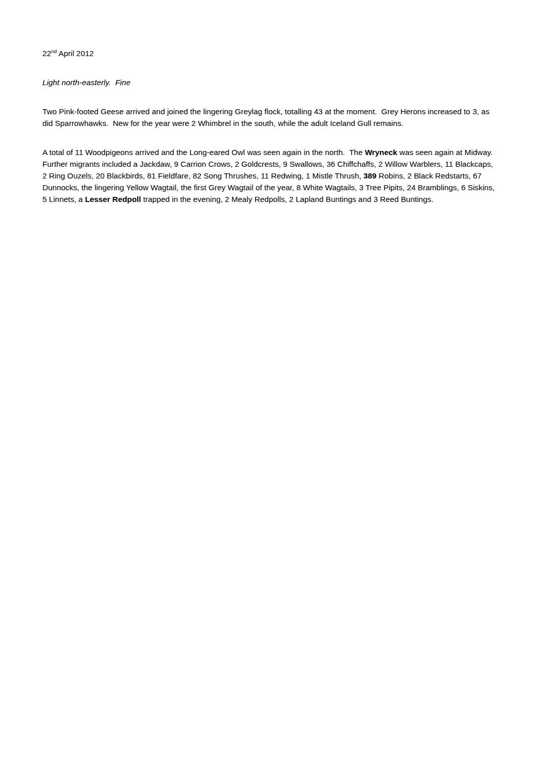22nd April 2012
Light north-easterly. Fine
Two Pink-footed Geese arrived and joined the lingering Greylag flock, totalling 43 at the moment. Grey Herons increased to 3, as did Sparrowhawks. New for the year were 2 Whimbrel in the south, while the adult Iceland Gull remains.
A total of 11 Woodpigeons arrived and the Long-eared Owl was seen again in the north. The Wryneck was seen again at Midway. Further migrants included a Jackdaw, 9 Carrion Crows, 2 Goldcrests, 9 Swallows, 36 Chiffchaffs, 2 Willow Warblers, 11 Blackcaps, 2 Ring Ouzels, 20 Blackbirds, 81 Fieldfare, 82 Song Thrushes, 11 Redwing, 1 Mistle Thrush, 389 Robins, 2 Black Redstarts, 67 Dunnocks, the lingering Yellow Wagtail, the first Grey Wagtail of the year, 8 White Wagtails, 3 Tree Pipits, 24 Bramblings, 6 Siskins, 5 Linnets, a Lesser Redpoll trapped in the evening, 2 Mealy Redpolls, 2 Lapland Buntings and 3 Reed Buntings.